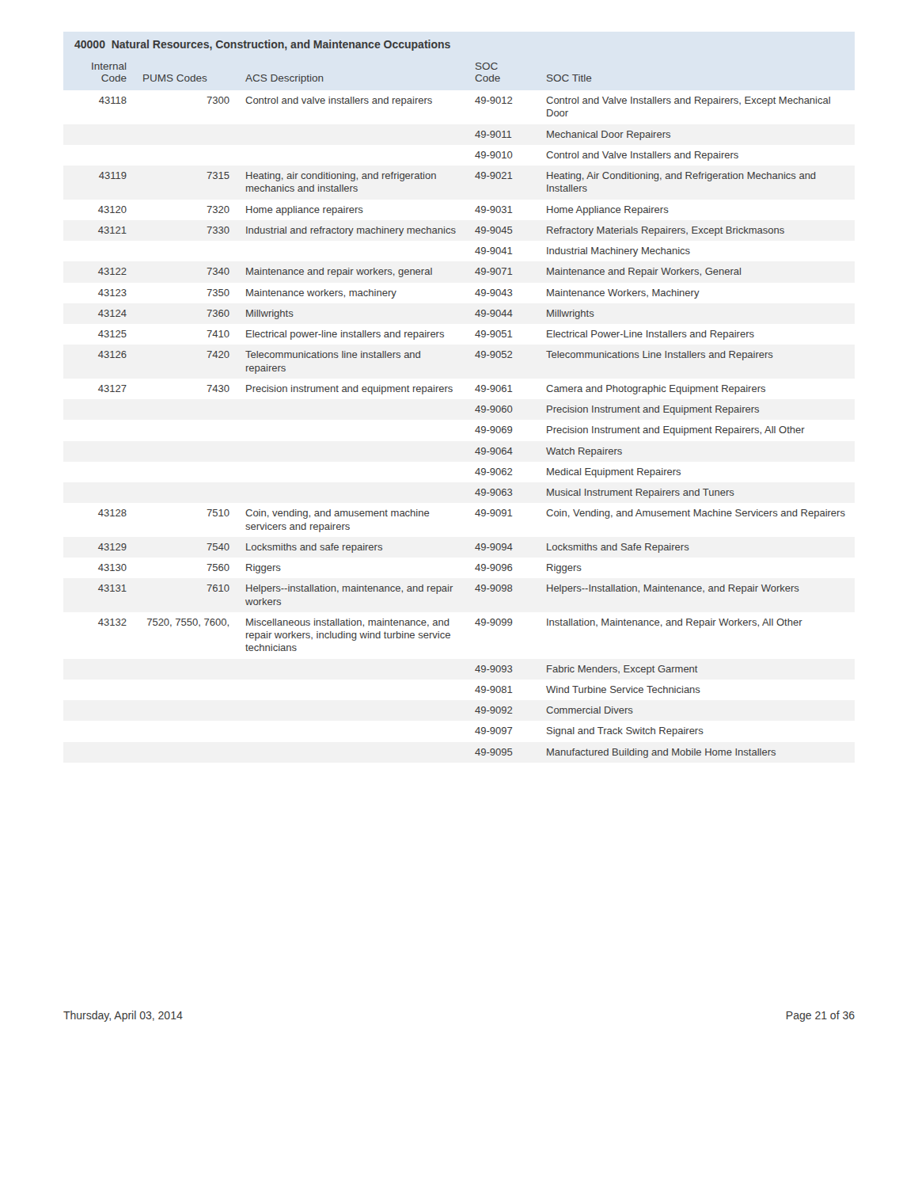40000 Natural Resources, Construction, and Maintenance Occupations
| Internal Code | PUMS Codes | ACS Description | SOC Code | SOC Title |
| --- | --- | --- | --- | --- |
| 43118 | 7300 | Control and valve installers and repairers | 49-9012 | Control and Valve Installers and Repairers, Except Mechanical Door |
| | | | 49-9011 | Mechanical Door Repairers |
| | | | 49-9010 | Control and Valve Installers and Repairers |
| 43119 | 7315 | Heating, air conditioning, and refrigeration mechanics and installers | 49-9021 | Heating, Air Conditioning, and Refrigeration Mechanics and Installers |
| 43120 | 7320 | Home appliance repairers | 49-9031 | Home Appliance Repairers |
| 43121 | 7330 | Industrial and refractory machinery mechanics | 49-9045 | Refractory Materials Repairers, Except Brickmasons |
| | | | 49-9041 | Industrial Machinery Mechanics |
| 43122 | 7340 | Maintenance and repair workers, general | 49-9071 | Maintenance and Repair Workers, General |
| 43123 | 7350 | Maintenance workers, machinery | 49-9043 | Maintenance Workers, Machinery |
| 43124 | 7360 | Millwrights | 49-9044 | Millwrights |
| 43125 | 7410 | Electrical power-line installers and repairers | 49-9051 | Electrical Power-Line Installers and Repairers |
| 43126 | 7420 | Telecommunications line installers and repairers | 49-9052 | Telecommunications Line Installers and Repairers |
| 43127 | 7430 | Precision instrument and equipment repairers | 49-9061 | Camera and Photographic Equipment Repairers |
| | | | 49-9060 | Precision Instrument and Equipment Repairers |
| | | | 49-9069 | Precision Instrument and Equipment Repairers, All Other |
| | | | 49-9064 | Watch Repairers |
| | | | 49-9062 | Medical Equipment Repairers |
| | | | 49-9063 | Musical Instrument Repairers and Tuners |
| 43128 | 7510 | Coin, vending, and amusement machine servicers and repairers | 49-9091 | Coin, Vending, and Amusement Machine Servicers and Repairers |
| 43129 | 7540 | Locksmiths and safe repairers | 49-9094 | Locksmiths and Safe Repairers |
| 43130 | 7560 | Riggers | 49-9096 | Riggers |
| 43131 | 7610 | Helpers--installation, maintenance, and repair workers | 49-9098 | Helpers--Installation, Maintenance, and Repair Workers |
| 43132 | 7520, 7550, 7600, | Miscellaneous installation, maintenance, and repair workers, including wind turbine service technicians | 49-9099 | Installation, Maintenance, and Repair Workers, All Other |
| | | | 49-9093 | Fabric Menders, Except Garment |
| | | | 49-9081 | Wind Turbine Service Technicians |
| | | | 49-9092 | Commercial Divers |
| | | | 49-9097 | Signal and Track Switch Repairers |
| | | | 49-9095 | Manufactured Building and Mobile Home Installers |
Thursday, April 03, 2014 Page 21 of 36